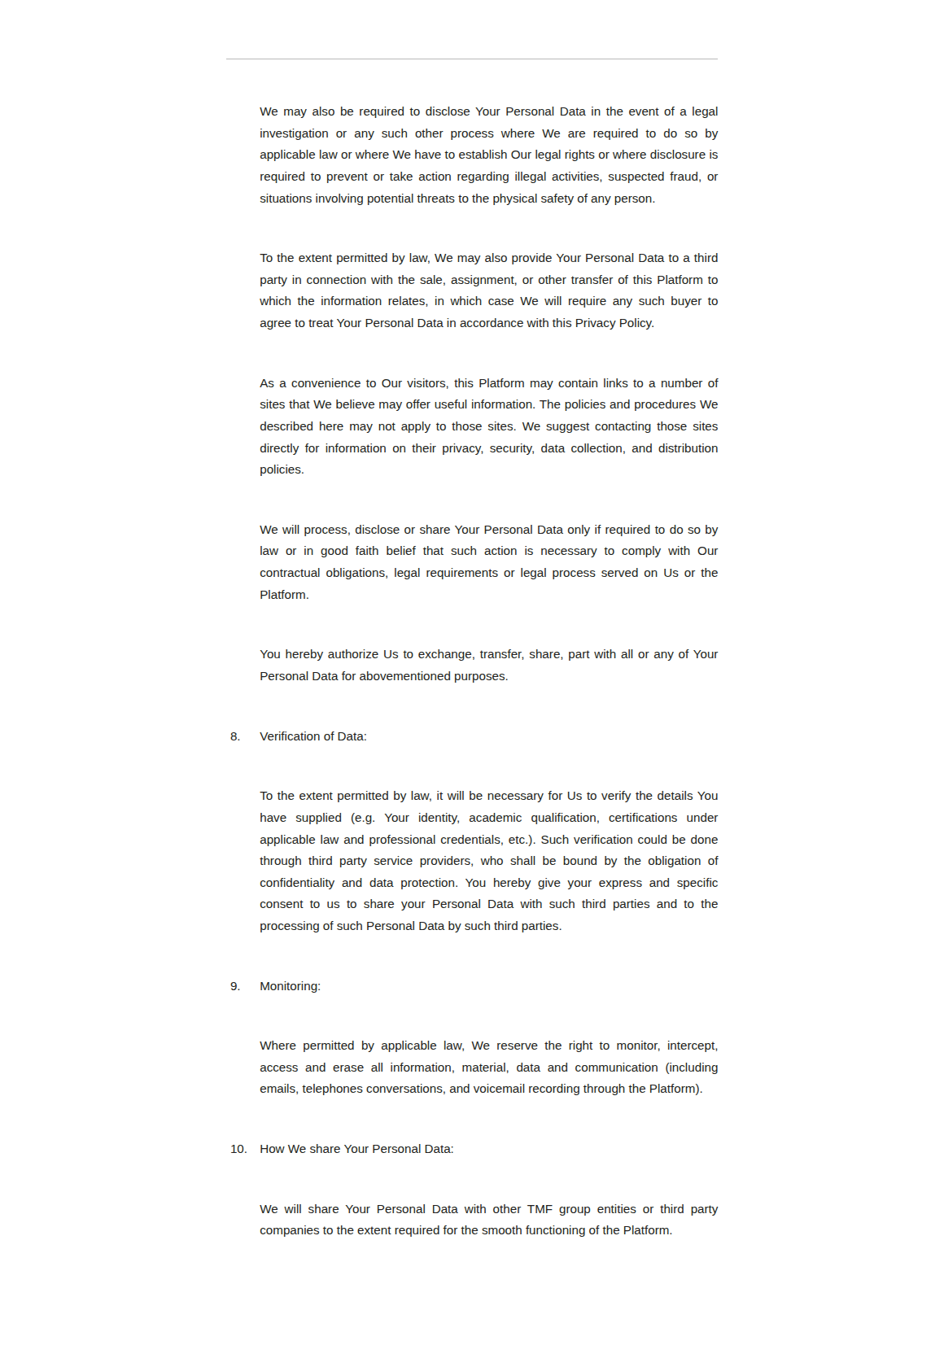We may also be required to disclose Your Personal Data in the event of a legal investigation or any such other process where We are required to do so by applicable law or where We have to establish Our legal rights or where disclosure is required to prevent or take action regarding illegal activities, suspected fraud, or situations involving potential threats to the physical safety of any person.
To the extent permitted by law, We may also provide Your Personal Data to a third party in connection with the sale, assignment, or other transfer of this Platform to which the information relates, in which case We will require any such buyer to agree to treat Your Personal Data in accordance with this Privacy Policy.
As a convenience to Our visitors, this Platform may contain links to a number of sites that We believe may offer useful information. The policies and procedures We described here may not apply to those sites. We suggest contacting those sites directly for information on their privacy, security, data collection, and distribution policies.
We will process, disclose or share Your Personal Data only if required to do so by law or in good faith belief that such action is necessary to comply with Our contractual obligations, legal requirements or legal process served on Us or the Platform.
You hereby authorize Us to exchange, transfer, share, part with all or any of Your Personal Data for abovementioned purposes.
Verification of Data:
To the extent permitted by law, it will be necessary for Us to verify the details You have supplied (e.g. Your identity, academic qualification, certifications under applicable law and professional credentials, etc.). Such verification could be done through third party service providers, who shall be bound by the obligation of confidentiality and data protection. You hereby give your express and specific consent to us to share your Personal Data with such third parties and to the processing of such Personal Data by such third parties.
Monitoring:
Where permitted by applicable law, We reserve the right to monitor, intercept, access and erase all information, material, data and communication (including emails, telephones conversations, and voicemail recording through the Platform).
How We share Your Personal Data:
We will share Your Personal Data with other TMF group entities or third party companies to the extent required for the smooth functioning of the Platform.